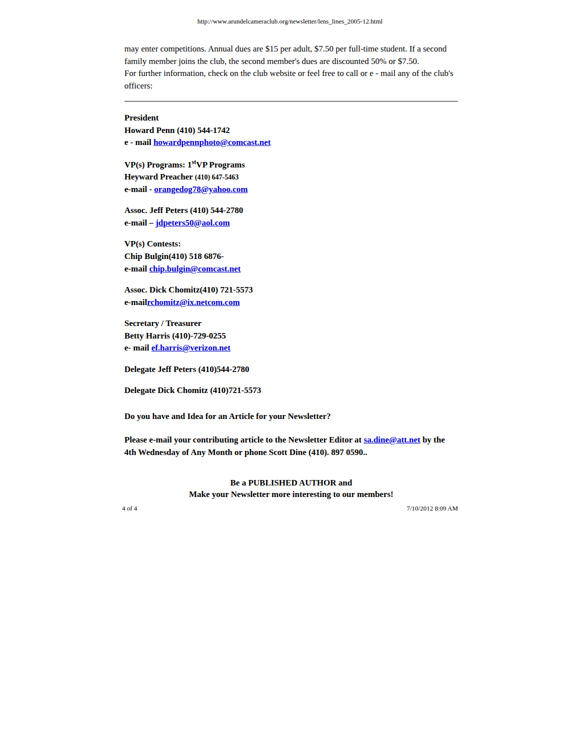http://www.arundelcameraclub.org/newsletter/lens_lines_2005-12.html
may enter competitions. Annual dues are $15 per adult, $7.50 per full-time student. If a second family member joins the club, the second member's dues are discounted 50% or $7.50.
For further information, check on the club website or feel free to call or e - mail any of the club's officers:
President
Howard Penn (410) 544-1742
e - mail howardpennphoto@comcast.net
VP(s) Programs: 1stVP Programs
Heyward Preacher (410) 647-5463
e-mail - orangedog78@yahoo.com
Assoc. Jeff Peters (410) 544-2780
e-mail – jdpeters50@aol.com
VP(s) Contests:
Chip Bulgin(410) 518 6876-
e-mail chip.bulgin@comcast.net
Assoc. Dick Chomitz(410) 721-5573
e-mailrchomitz@ix.netcom.com
Secretary / Treasurer
Betty Harris (410)-729-0255
e- mail ef.harris@verizon.net
Delegate Jeff Peters (410)544-2780
Delegate Dick Chomitz (410)721-5573
Do you have and Idea for an Article for your Newsletter?
Please e-mail your contributing article to the Newsletter Editor at sa.dine@att.net by the 4th Wednesday of Any Month or phone Scott Dine (410). 897 0590..
Be a PUBLISHED AUTHOR and
Make your Newsletter more interesting to our members!
4 of 4 7/10/2012 8:09 AM